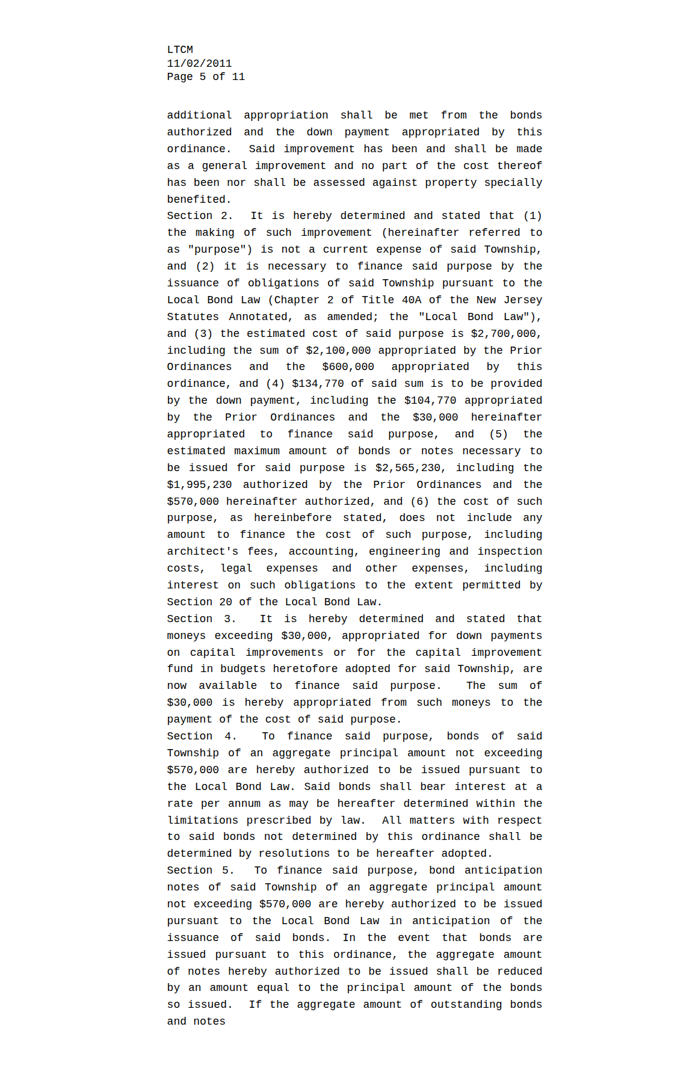LTCM
11/02/2011
Page 5 of 11
additional appropriation shall be met from the bonds authorized and the down payment appropriated by this ordinance. Said improvement has been and shall be made as a general improvement and no part of the cost thereof has been nor shall be assessed against property specially benefited.
Section 2. It is hereby determined and stated that (1) the making of such improvement (hereinafter referred to as "purpose") is not a current expense of said Township, and (2) it is necessary to finance said purpose by the issuance of obligations of said Township pursuant to the Local Bond Law (Chapter 2 of Title 40A of the New Jersey Statutes Annotated, as amended; the "Local Bond Law"), and (3) the estimated cost of said purpose is $2,700,000, including the sum of $2,100,000 appropriated by the Prior Ordinances and the $600,000 appropriated by this ordinance, and (4) $134,770 of said sum is to be provided by the down payment, including the $104,770 appropriated by the Prior Ordinances and the $30,000 hereinafter appropriated to finance said purpose, and (5) the estimated maximum amount of bonds or notes necessary to be issued for said purpose is $2,565,230, including the $1,995,230 authorized by the Prior Ordinances and the $570,000 hereinafter authorized, and (6) the cost of such purpose, as hereinbefore stated, does not include any amount to finance the cost of such purpose, including architect's fees, accounting, engineering and inspection costs, legal expenses and other expenses, including interest on such obligations to the extent permitted by Section 20 of the Local Bond Law.
Section 3. It is hereby determined and stated that moneys exceeding $30,000, appropriated for down payments on capital improvements or for the capital improvement fund in budgets heretofore adopted for said Township, are now available to finance said purpose. The sum of $30,000 is hereby appropriated from such moneys to the payment of the cost of said purpose.
Section 4. To finance said purpose, bonds of said Township of an aggregate principal amount not exceeding $570,000 are hereby authorized to be issued pursuant to the Local Bond Law. Said bonds shall bear interest at a rate per annum as may be hereafter determined within the limitations prescribed by law. All matters with respect to said bonds not determined by this ordinance shall be determined by resolutions to be hereafter adopted.
Section 5. To finance said purpose, bond anticipation notes of said Township of an aggregate principal amount not exceeding $570,000 are hereby authorized to be issued pursuant to the Local Bond Law in anticipation of the issuance of said bonds. In the event that bonds are issued pursuant to this ordinance, the aggregate amount of notes hereby authorized to be issued shall be reduced by an amount equal to the principal amount of the bonds so issued. If the aggregate amount of outstanding bonds and notes